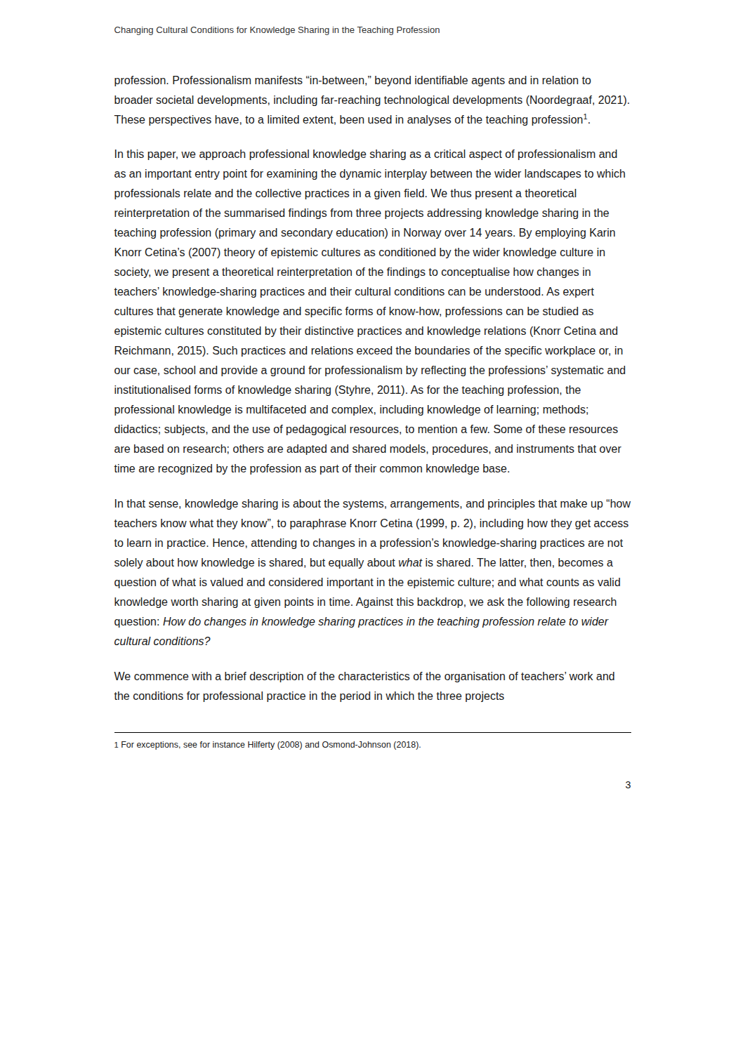Changing Cultural Conditions for Knowledge Sharing in the Teaching Profession
profession. Professionalism manifests “in-between,” beyond identifiable agents and in relation to broader societal developments, including far-reaching technological developments (Noordegraaf, 2021). These perspectives have, to a limited extent, been used in analyses of the teaching profession1.
In this paper, we approach professional knowledge sharing as a critical aspect of professionalism and as an important entry point for examining the dynamic interplay between the wider landscapes to which professionals relate and the collective practices in a given field. We thus present a theoretical reinterpretation of the summarised findings from three projects addressing knowledge sharing in the teaching profession (primary and secondary education) in Norway over 14 years. By employing Karin Knorr Cetina’s (2007) theory of epistemic cultures as conditioned by the wider knowledge culture in society, we present a theoretical reinterpretation of the findings to conceptualise how changes in teachers’ knowledge-sharing practices and their cultural conditions can be understood. As expert cultures that generate knowledge and specific forms of know-how, professions can be studied as epistemic cultures constituted by their distinctive practices and knowledge relations (Knorr Cetina and Reichmann, 2015). Such practices and relations exceed the boundaries of the specific workplace or, in our case, school and provide a ground for professionalism by reflecting the professions’ systematic and institutionalised forms of knowledge sharing (Styhre, 2011). As for the teaching profession, the professional knowledge is multifaceted and complex, including knowledge of learning; methods; didactics; subjects, and the use of pedagogical resources, to mention a few. Some of these resources are based on research; others are adapted and shared models, procedures, and instruments that over time are recognized by the profession as part of their common knowledge base.
In that sense, knowledge sharing is about the systems, arrangements, and principles that make up “how teachers know what they know”, to paraphrase Knorr Cetina (1999, p. 2), including how they get access to learn in practice. Hence, attending to changes in a profession’s knowledge-sharing practices are not solely about how knowledge is shared, but equally about what is shared. The latter, then, becomes a question of what is valued and considered important in the epistemic culture; and what counts as valid knowledge worth sharing at given points in time. Against this backdrop, we ask the following research question: How do changes in knowledge sharing practices in the teaching profession relate to wider cultural conditions?
We commence with a brief description of the characteristics of the organisation of teachers’ work and the conditions for professional practice in the period in which the three projects
1 For exceptions, see for instance Hilferty (2008) and Osmond-Johnson (2018).
3